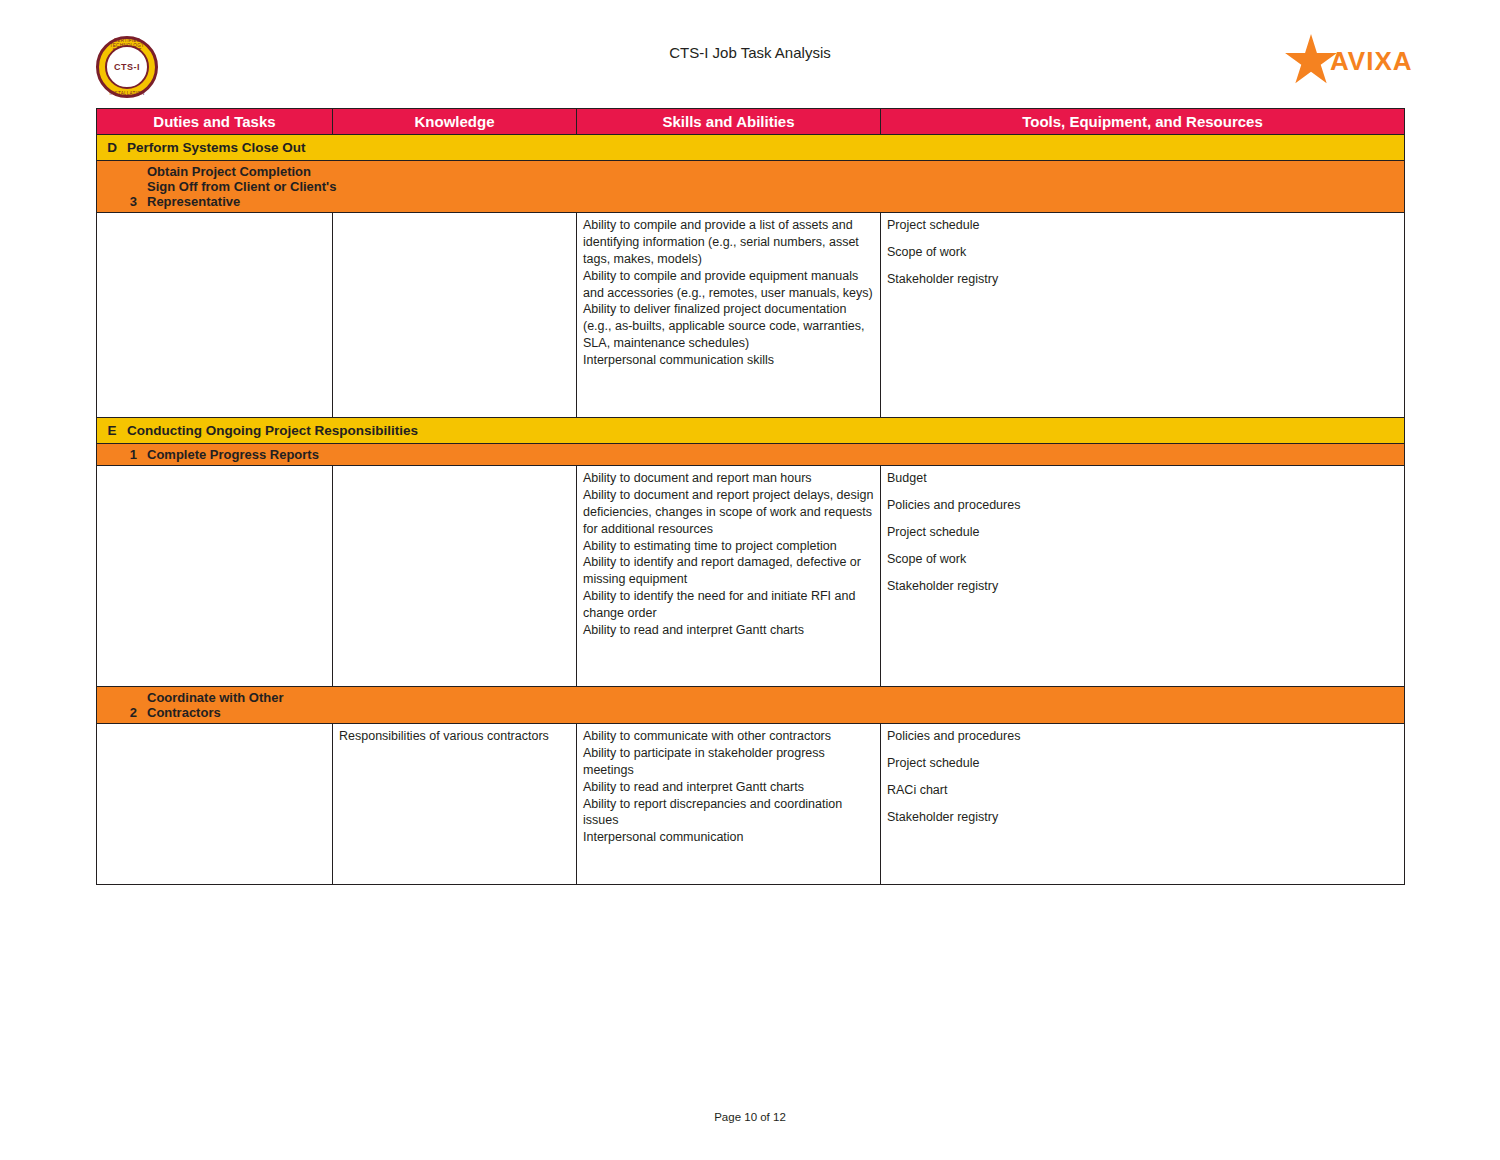CTS-I Job Task Analysis
CERTIFIED TECHNOLOGY SPECIALIST
CTS-I
INSTALLATION
AVIXA
| Duties and Tasks | Knowledge | Skills and Abilities | Tools, Equipment, and Resources |
| --- | --- | --- | --- |
| D Perform Systems Close Out |
| 3 Obtain Project Completion Sign Off from Client or Client's Representative |
| | | Ability to compile and provide a list of assets and identifying information (e.g., serial numbers, asset tags, makes, models) Ability to compile and provide equipment manuals and accessories (e.g., remotes, user manuals, keys) Ability to deliver finalized project documentation (e.g., as-builts, applicable source code, warranties, SLA, maintenance schedules) Interpersonal communication skills | Project schedule Scope of work Stakeholder registry |
| E Conducting Ongoing Project Responsibilities |
| 1 Complete Progress Reports |
| | | Ability to document and report man hours Ability to document and report project delays, design deficiencies, changes in scope of work and requests for additional resources Ability to estimating time to project completion Ability to identify and report damaged, defective or missing equipment Ability to identify the need for and initiate RFI and change order Ability to read and interpret Gantt charts | Budget Policies and procedures Project schedule Scope of work Stakeholder registry |
| 2 Coordinate with Other Contractors |
| | Responsibilities of various contractors | Ability to communicate with other contractors Ability to participate in stakeholder progress meetings Ability to read and interpret Gantt charts Ability to report discrepancies and coordination issues Interpersonal communication | Policies and procedures Project schedule RACi chart Stakeholder registry |
Page 10 of 12